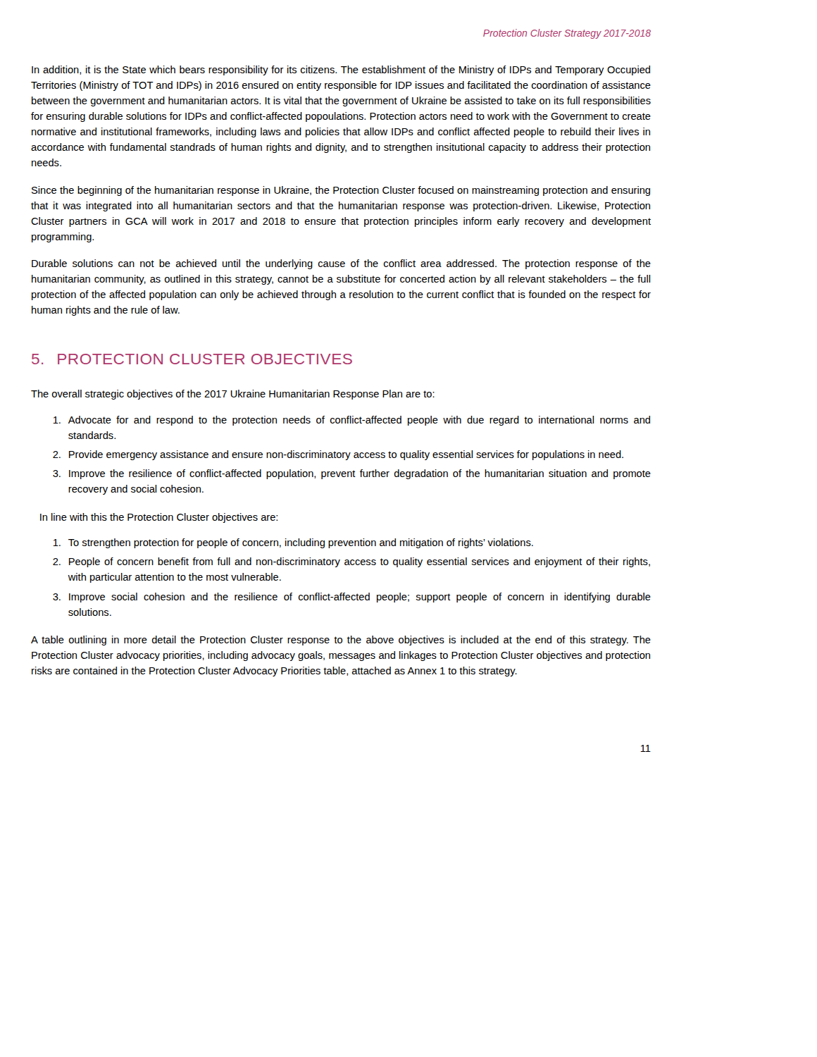Protection Cluster Strategy 2017-2018
In addition, it is the State which bears responsibility for its citizens. The establishment of the Ministry of IDPs and Temporary Occupied Territories (Ministry of TOT and IDPs) in 2016 ensured on entity responsible for IDP issues and facilitated the coordination of assistance between the government and humanitarian actors. It is vital that the government of Ukraine be assisted to take on its full responsibilities for ensuring durable solutions for IDPs and conflict-affected popoulations. Protection actors need to work with the Government to create normative and institutional frameworks, including laws and policies that allow IDPs and conflict affected people to rebuild their lives in accordance with fundamental standrads of human rights and dignity, and to strengthen insitutional capacity to address their protection needs.
Since the beginning of the humanitarian response in Ukraine, the Protection Cluster focused on mainstreaming protection and ensuring that it was integrated into all humanitarian sectors and that the humanitarian response was protection-driven. Likewise, Protection Cluster partners in GCA will work in 2017 and 2018 to ensure that protection principles inform early recovery and development programming.
Durable solutions can not be achieved until the underlying cause of the conflict area addressed. The protection response of the humanitarian community, as outlined in this strategy, cannot be a substitute for concerted action by all relevant stakeholders – the full protection of the affected population can only be achieved through a resolution to the current conflict that is founded on the respect for human rights and the rule of law.
5. PROTECTION CLUSTER OBJECTIVES
The overall strategic objectives of the 2017 Ukraine Humanitarian Response Plan are to:
Advocate for and respond to the protection needs of conflict-affected people with due regard to international norms and standards.
Provide emergency assistance and ensure non-discriminatory access to quality essential services for populations in need.
Improve the resilience of conflict-affected population, prevent further degradation of the humanitarian situation and promote recovery and social cohesion.
In line with this the Protection Cluster objectives are:
To strengthen protection for people of concern, including prevention and mitigation of rights’ violations.
People of concern benefit from full and non-discriminatory access to quality essential services and enjoyment of their rights, with particular attention to the most vulnerable.
Improve social cohesion and the resilience of conflict-affected people; support people of concern in identifying durable solutions.
A table outlining in more detail the Protection Cluster response to the above objectives is included at the end of this strategy. The Protection Cluster advocacy priorities, including advocacy goals, messages and linkages to Protection Cluster objectives and protection risks are contained in the Protection Cluster Advocacy Priorities table, attached as Annex 1 to this strategy.
11